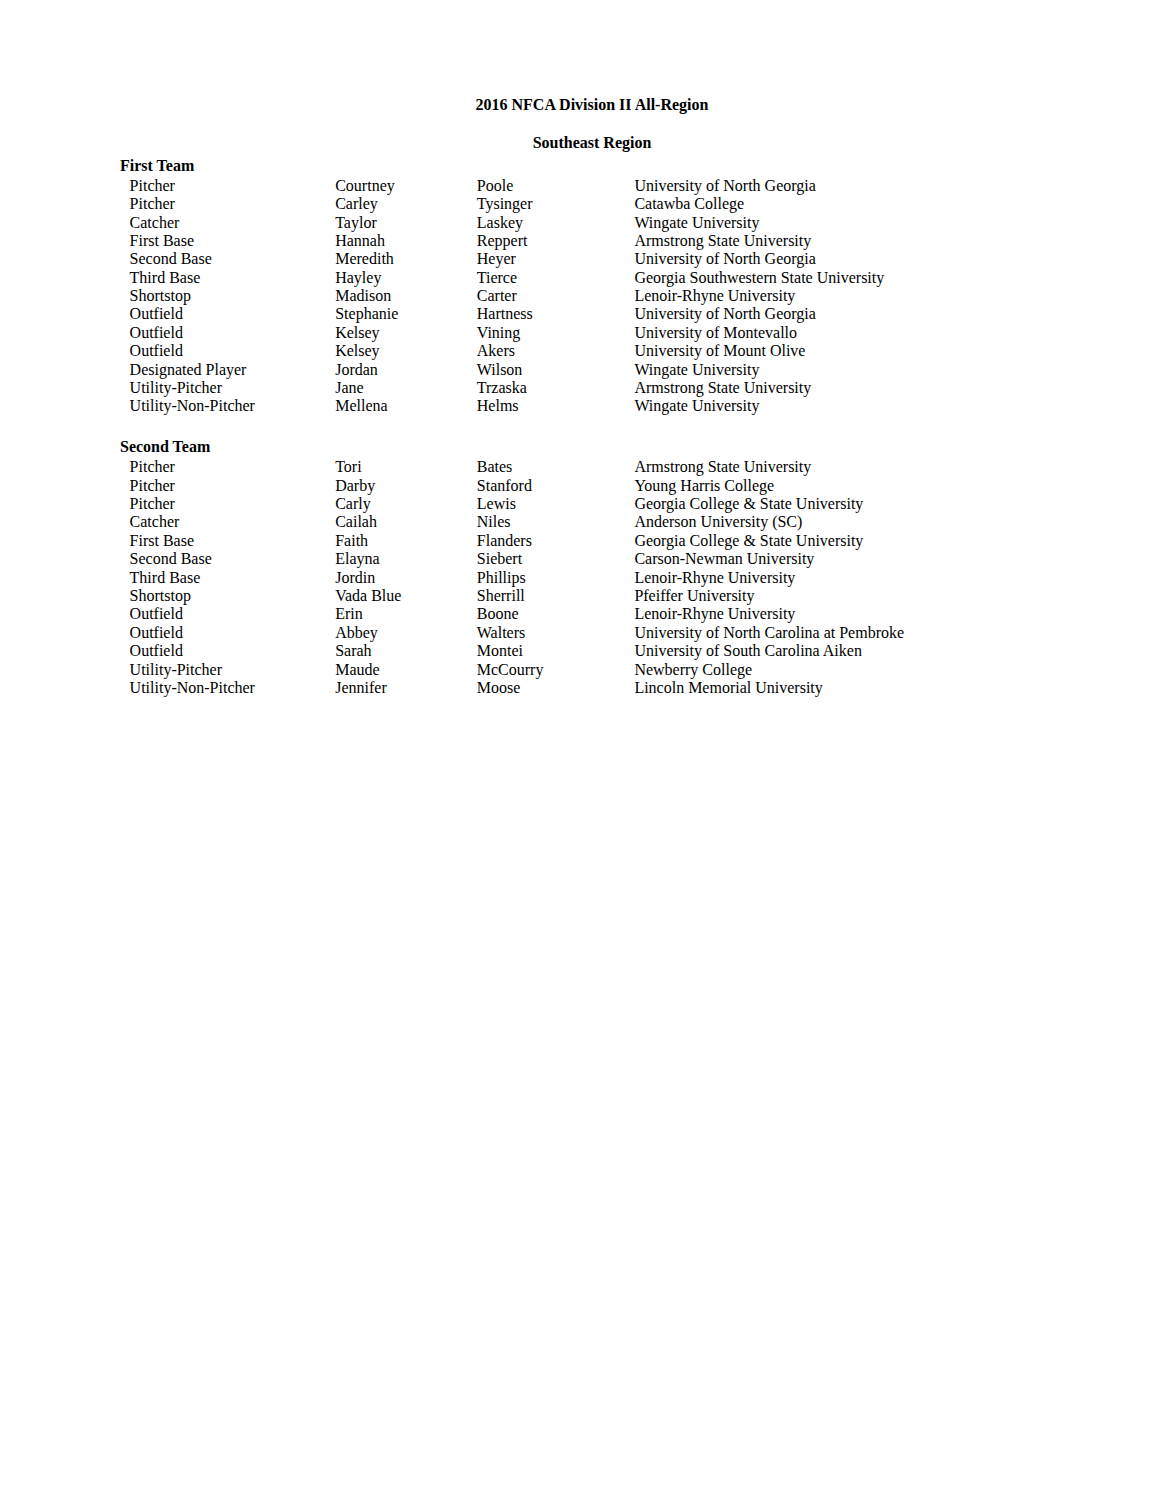2016 NFCA Division II All-Region
Southeast Region
First Team
| Pitcher | Courtney | Poole | University of North Georgia |
| Pitcher | Carley | Tysinger | Catawba College |
| Catcher | Taylor | Laskey | Wingate University |
| First Base | Hannah | Reppert | Armstrong State University |
| Second Base | Meredith | Heyer | University of North Georgia |
| Third Base | Hayley | Tierce | Georgia Southwestern State University |
| Shortstop | Madison | Carter | Lenoir-Rhyne University |
| Outfield | Stephanie | Hartness | University of North Georgia |
| Outfield | Kelsey | Vining | University of Montevallo |
| Outfield | Kelsey | Akers | University of Mount Olive |
| Designated Player | Jordan | Wilson | Wingate University |
| Utility-Pitcher | Jane | Trzaska | Armstrong State University |
| Utility-Non-Pitcher | Mellena | Helms | Wingate University |
Second Team
| Pitcher | Tori | Bates | Armstrong State University |
| Pitcher | Darby | Stanford | Young Harris College |
| Pitcher | Carly | Lewis | Georgia College & State University |
| Catcher | Cailah | Niles | Anderson University (SC) |
| First Base | Faith | Flanders | Georgia College & State University |
| Second Base | Elayna | Siebert | Carson-Newman University |
| Third Base | Jordin | Phillips | Lenoir-Rhyne University |
| Shortstop | Vada Blue | Sherrill | Pfeiffer University |
| Outfield | Erin | Boone | Lenoir-Rhyne University |
| Outfield | Abbey | Walters | University of North Carolina at Pembroke |
| Outfield | Sarah | Montei | University of South Carolina Aiken |
| Utility-Pitcher | Maude | McCourry | Newberry College |
| Utility-Non-Pitcher | Jennifer | Moose | Lincoln Memorial University |